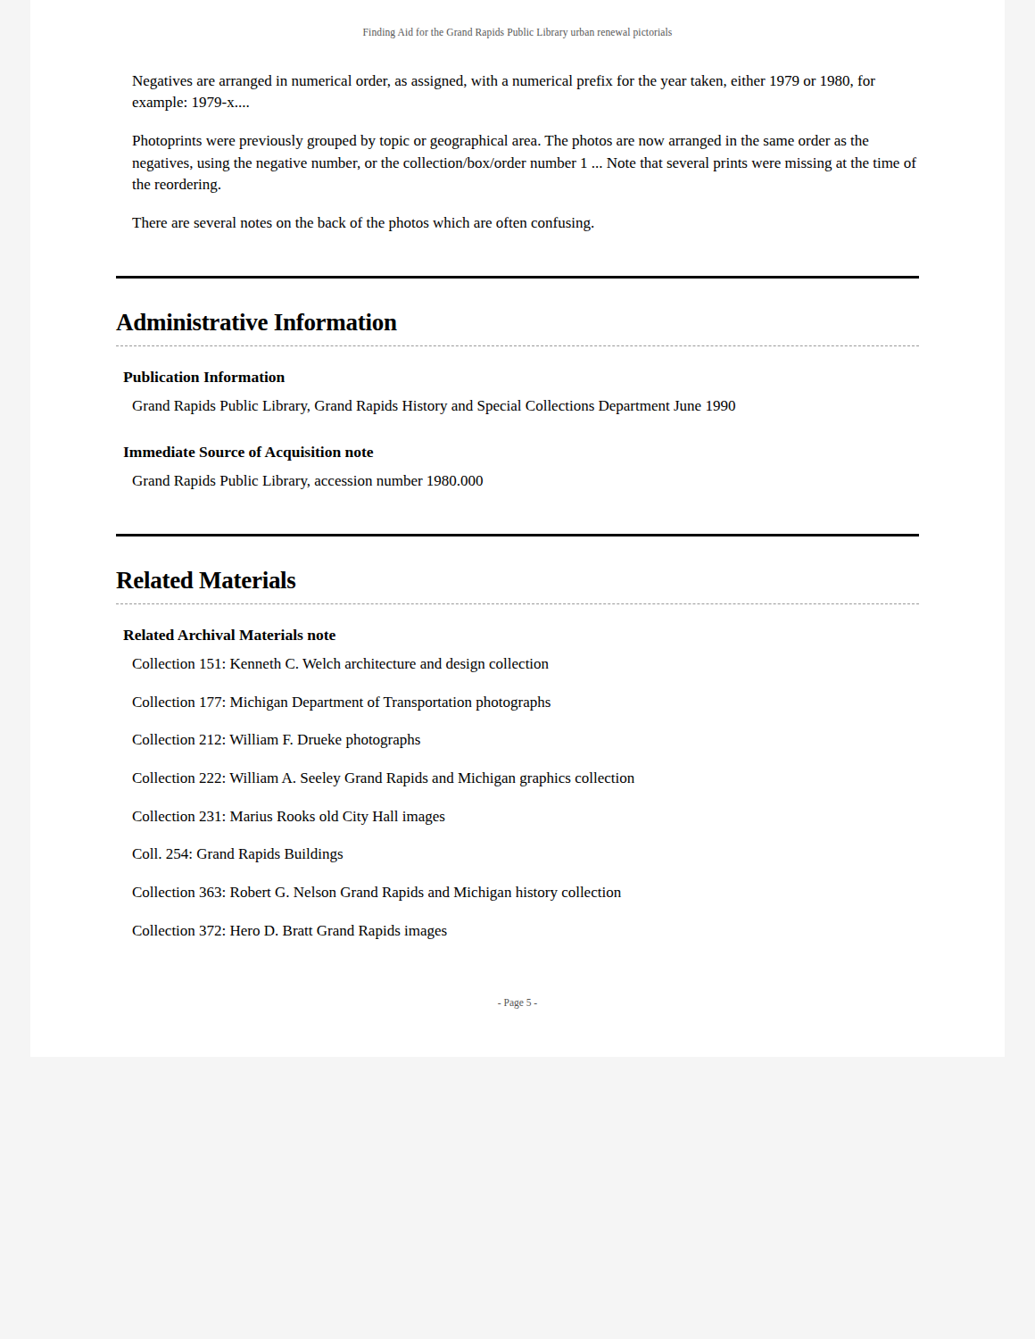Finding Aid for the Grand Rapids Public Library urban renewal pictorials
Negatives are arranged in numerical order, as assigned, with a numerical prefix for the year taken, either 1979 or 1980, for example: 1979-x....
Photoprints were previously grouped by topic or geographical area. The photos are now arranged in the same order as the negatives, using the negative number, or the collection/box/order number 1 ... Note that several prints were missing at the time of the reordering.
There are several notes on the back of the photos which are often confusing.
Administrative Information
Publication Information
Grand Rapids Public Library, Grand Rapids History and Special Collections Department June 1990
Immediate Source of Acquisition note
Grand Rapids Public Library, accession number 1980.000
Related Materials
Related Archival Materials note
Collection 151: Kenneth C. Welch architecture and design collection
Collection 177: Michigan Department of Transportation photographs
Collection 212: William F. Drueke photographs
Collection 222: William A. Seeley Grand Rapids and Michigan graphics collection
Collection 231: Marius Rooks old City Hall images
Coll. 254: Grand Rapids Buildings
Collection 363: Robert G. Nelson Grand Rapids and Michigan history collection
Collection 372: Hero D. Bratt Grand Rapids images
- Page 5 -